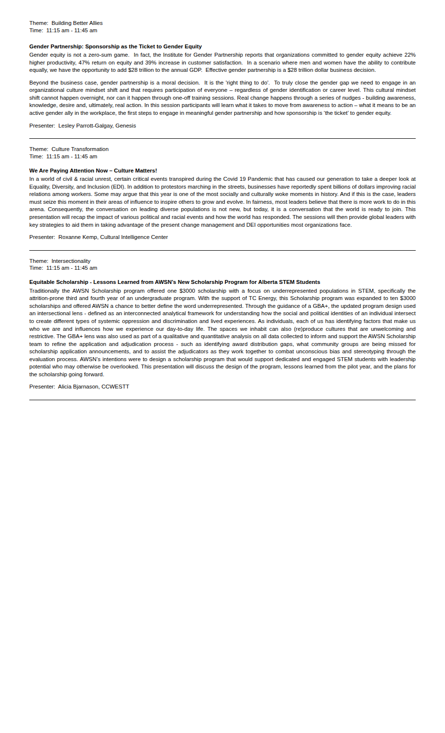Theme: Building Better Allies
Time: 11:15 am - 11:45 am
Gender Partnership: Sponsorship as the Ticket to Gender Equity
Gender equity is not a zero-sum game. In fact, the Institute for Gender Partnership reports that organizations committed to gender equity achieve 22% higher productivity, 47% return on equity and 39% increase in customer satisfaction. In a scenario where men and women have the ability to contribute equally, we have the opportunity to add $28 trillion to the annual GDP. Effective gender partnership is a $28 trillion dollar business decision.
Beyond the business case, gender partnership is a moral decision. It is the 'right thing to do'. To truly close the gender gap we need to engage in an organizational culture mindset shift and that requires participation of everyone – regardless of gender identification or career level. This cultural mindset shift cannot happen overnight, nor can it happen through one-off training sessions. Real change happens through a series of nudges - building awareness, knowledge, desire and, ultimately, real action. In this session participants will learn what it takes to move from awareness to action – what it means to be an active gender ally in the workplace, the first steps to engage in meaningful gender partnership and how sponsorship is ‘the ticket’ to gender equity.
Presenter: Lesley Parrott-Galgay, Genesis
Theme: Culture Transformation
Time: 11:15 am - 11:45 am
We Are Paying Attention Now – Culture Matters!
In a world of civil & racial unrest, certain critical events transpired during the Covid 19 Pandemic that has caused our generation to take a deeper look at Equality, Diversity, and Inclusion (EDI). In addition to protestors marching in the streets, businesses have reportedly spent billions of dollars improving racial relations among workers. Some may argue that this year is one of the most socially and culturally woke moments in history. And if this is the case, leaders must seize this moment in their areas of influence to inspire others to grow and evolve. In fairness, most leaders believe that there is more work to do in this arena. Consequently, the conversation on leading diverse populations is not new, but today, it is a conversation that the world is ready to join. This presentation will recap the impact of various political and racial events and how the world has responded. The sessions will then provide global leaders with key strategies to aid them in taking advantage of the present change management and DEI opportunities most organizations face.
Presenter: Roxanne Kemp, Cultural Intelligence Center
Theme: Intersectionality
Time: 11:15 am - 11:45 am
Equitable Scholarship - Lessons Learned from AWSN’s New Scholarship Program for Alberta STEM Students
Traditionally the AWSN Scholarship program offered one $3000 scholarship with a focus on underrepresented populations in STEM, specifically the attrition-prone third and fourth year of an undergraduate program. With the support of TC Energy, this Scholarship program was expanded to ten $3000 scholarships and offered AWSN a chance to better define the word underrepresented. Through the guidance of a GBA+, the updated program design used an intersectional lens - defined as an interconnected analytical framework for understanding how the social and political identities of an individual intersect to create different types of systemic oppression and discrimination and lived experiences. As individuals, each of us has identifying factors that make us who we are and influences how we experience our day-to-day life. The spaces we inhabit can also (re)produce cultures that are unwelcoming and restrictive. The GBA+ lens was also used as part of a qualitative and quantitative analysis on all data collected to inform and support the AWSN Scholarship team to refine the application and adjudication process - such as identifying award distribution gaps, what community groups are being missed for scholarship application announcements, and to assist the adjudicators as they work together to combat unconscious bias and stereotyping through the evaluation process. AWSN’s intentions were to design a scholarship program that would support dedicated and engaged STEM students with leadership potential who may otherwise be overlooked. This presentation will discuss the design of the program, lessons learned from the pilot year, and the plans for the scholarship going forward.
Presenter: Alicia Bjarnason, CCWESTT